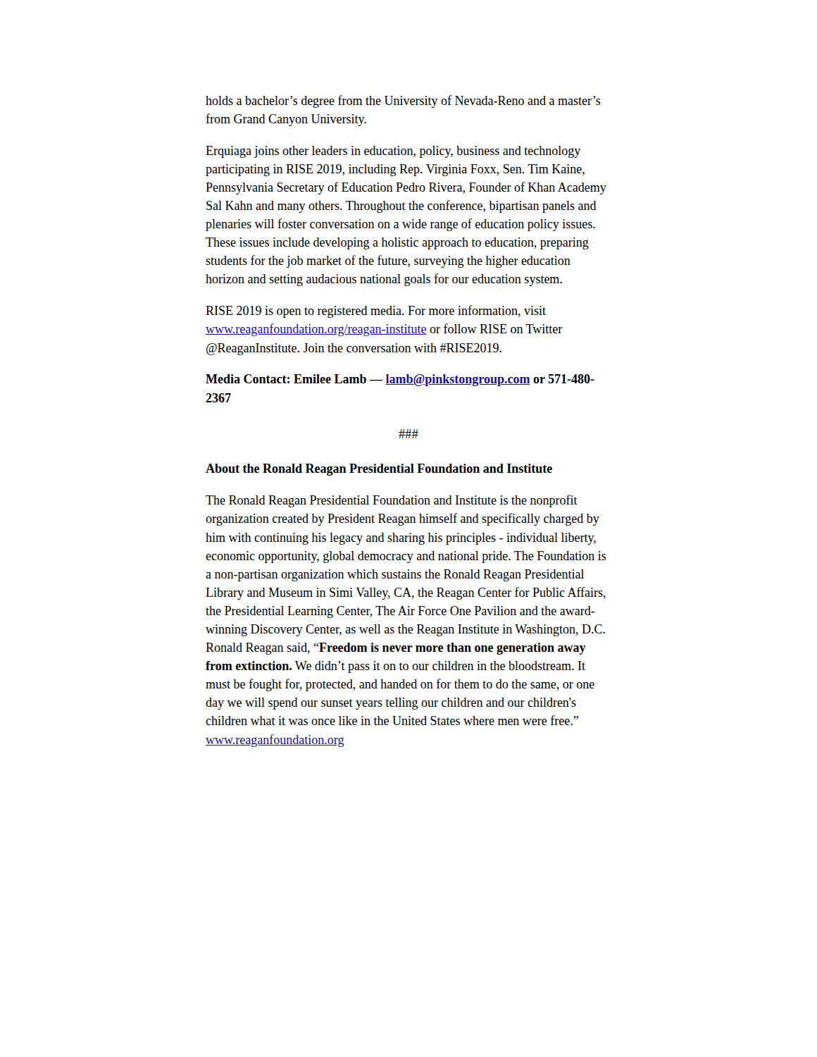holds a bachelor’s degree from the University of Nevada-Reno and a master’s from Grand Canyon University.
Erquiaga joins other leaders in education, policy, business and technology participating in RISE 2019, including Rep. Virginia Foxx, Sen. Tim Kaine, Pennsylvania Secretary of Education Pedro Rivera, Founder of Khan Academy Sal Kahn and many others. Throughout the conference, bipartisan panels and plenaries will foster conversation on a wide range of education policy issues. These issues include developing a holistic approach to education, preparing students for the job market of the future, surveying the higher education horizon and setting audacious national goals for our education system.
RISE 2019 is open to registered media. For more information, visit www.reaganfoundation.org/reagan-institute or follow RISE on Twitter @ReaganInstitute. Join the conversation with #RISE2019.
Media Contact: Emilee Lamb — lamb@pinkstongroup.com or 571-480-2367
###
About the Ronald Reagan Presidential Foundation and Institute
The Ronald Reagan Presidential Foundation and Institute is the nonprofit organization created by President Reagan himself and specifically charged by him with continuing his legacy and sharing his principles - individual liberty, economic opportunity, global democracy and national pride. The Foundation is a non-partisan organization which sustains the Ronald Reagan Presidential Library and Museum in Simi Valley, CA, the Reagan Center for Public Affairs, the Presidential Learning Center, The Air Force One Pavilion and the award-winning Discovery Center, as well as the Reagan Institute in Washington, D.C. Ronald Reagan said, “Freedom is never more than one generation away from extinction. We didn’t pass it on to our children in the bloodstream. It must be fought for, protected, and handed on for them to do the same, or one day we will spend our sunset years telling our children and our children's children what it was once like in the United States where men were free.”
www.reaganfoundation.org